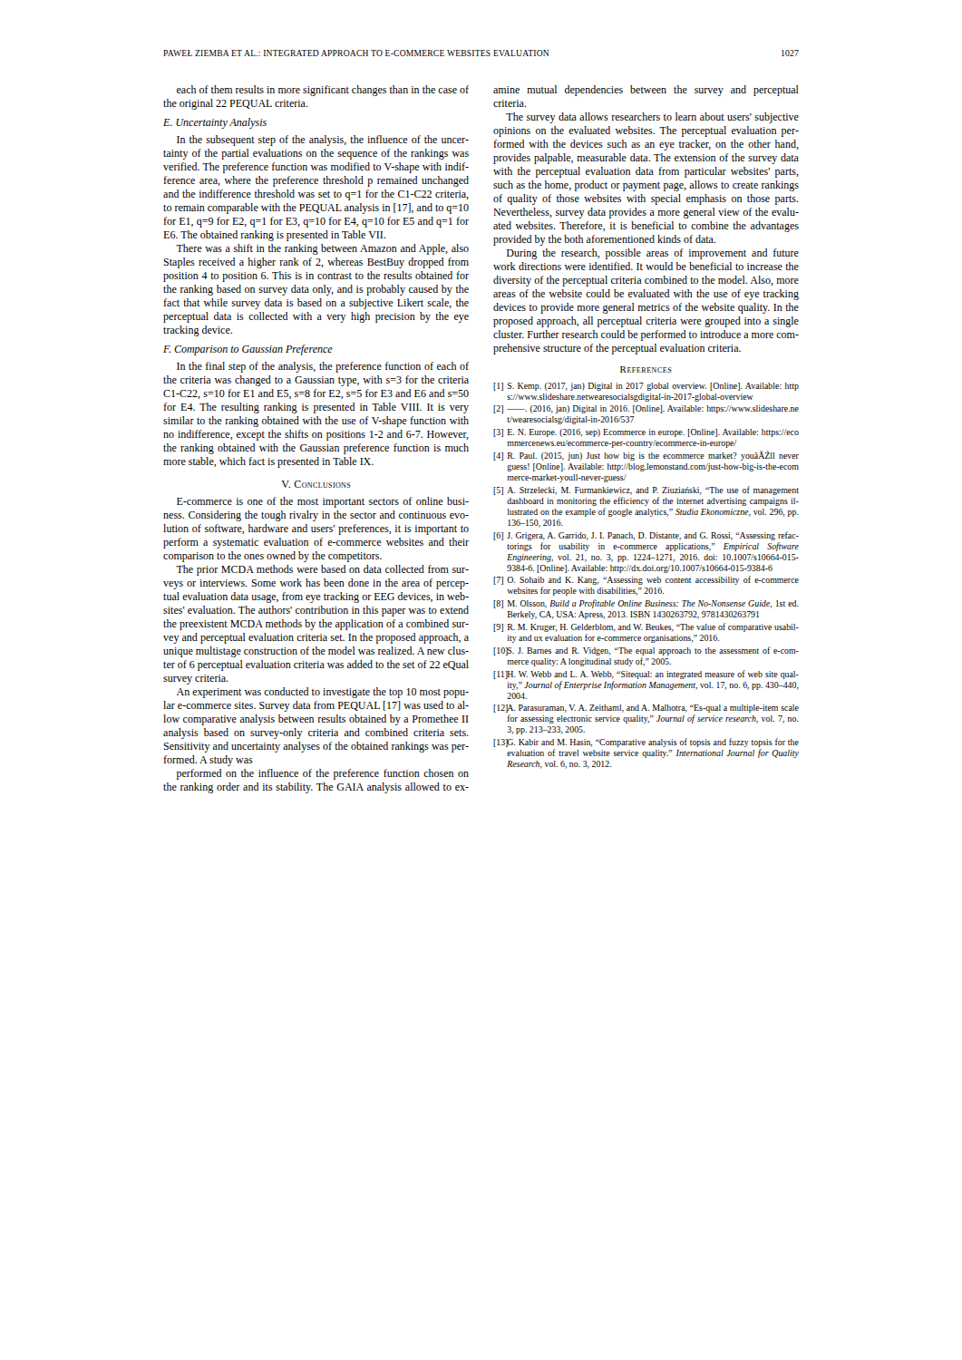Paweł Ziemba et al.: Integrated Approach to E-Commerce Websites Evaluation 1027
each of them results in more significant changes than in the case of the original 22 PEQUAL criteria.
E. Uncertainty Analysis
In the subsequent step of the analysis, the influence of the uncertainty of the partial evaluations on the sequence of the rankings was verified. The preference function was modified to V-shape with indifference area, where the preference threshold p remained unchanged and the indifference threshold was set to q=1 for the C1-C22 criteria, to remain comparable with the PEQUAL analysis in [17], and to q=10 for E1, q=9 for E2, q=1 for E3, q=10 for E4, q=10 for E5 and q=1 for E6. The obtained ranking is presented in Table VII.
There was a shift in the ranking between Amazon and Apple, also Staples received a higher rank of 2, whereas BestBuy dropped from position 4 to position 6. This is in contrast to the results obtained for the ranking based on survey data only, and is probably caused by the fact that while survey data is based on a subjective Likert scale, the perceptual data is collected with a very high precision by the eye tracking device.
F. Comparison to Gaussian Preference
In the final step of the analysis, the preference function of each of the criteria was changed to a Gaussian type, with s=3 for the criteria C1-C22, s=10 for E1 and E5, s=8 for E2, s=5 for E3 and E6 and s=50 for E4. The resulting ranking is presented in Table VIII. It is very similar to the ranking obtained with the use of V-shape function with no indifference, except the shifts on positions 1-2 and 6-7. However, the ranking obtained with the Gaussian preference function is much more stable, which fact is presented in Table IX.
V. Conclusions
E-commerce is one of the most important sectors of online business. Considering the tough rivalry in the sector and continuous evolution of software, hardware and users' preferences, it is important to perform a systematic evaluation of e-commerce websites and their comparison to the ones owned by the competitors.
The prior MCDA methods were based on data collected from surveys or interviews. Some work has been done in the area of perceptual evaluation data usage, from eye tracking or EEG devices, in websites' evaluation. The authors' contribution in this paper was to extend the preexistent MCDA methods by the application of a combined survey and perceptual evaluation criteria set. In the proposed approach, a unique multistage construction of the model was realized. A new cluster of 6 perceptual evaluation criteria was added to the set of 22 eQual survey criteria.
An experiment was conducted to investigate the top 10 most popular e-commerce sites. Survey data from PEQUAL [17] was used to allow comparative analysis between results obtained by a Promethee II analysis based on survey-only criteria and combined criteria sets. Sensitivity and uncertainty analyses of the obtained rankings was performed. A study was
performed on the influence of the preference function chosen on the ranking order and its stability. The GAIA analysis allowed to examine mutual dependencies between the survey and perceptual criteria.
The survey data allows researchers to learn about users' subjective opinions on the evaluated websites. The perceptual evaluation performed with the devices such as an eye tracker, on the other hand, provides palpable, measurable data. The extension of the survey data with the perceptual evaluation data from particular websites' parts, such as the home, product or payment page, allows to create rankings of quality of those websites with special emphasis on those parts. Nevertheless, survey data provides a more general view of the evaluated websites. Therefore, it is beneficial to combine the advantages provided by the both aforementioned kinds of data.
During the research, possible areas of improvement and future work directions were identified. It would be beneficial to increase the diversity of the perceptual criteria combined to the model. Also, more areas of the website could be evaluated with the use of eye tracking devices to provide more general metrics of the website quality. In the proposed approach, all perceptual criteria were grouped into a single cluster. Further research could be performed to introduce a more comprehensive structure of the perceptual evaluation criteria.
References
[1] S. Kemp. (2017, jan) Digital in 2017 global overview. [Online]. Available: https://www.slideshare.netwearesocialsgdigital-in-2017-global-overview
[2]——. (2016, jan) Digital in 2016. [Online]. Available: https://www.slideshare.net/wearesocialsg/digital-in-2016/537
[3] E. N. Europe. (2016, sep) Ecommerce in europe. [Online]. Available: https://ecommercenews.eu/ecommerce-per-country/ecommerce-in-europe/
[4] R. Paul. (2015, jun) Just how big is the ecommerce market? youâĂŹll never guess! [Online]. Available: http://blog.lemonstand.com/just-how-big-is-the-ecommerce-market-youll-never-guess/
[5] A. Strzelecki, M. Furmankiewicz, and P. Ziuziański, “The use of management dashboard in monitoring the efficiency of the internet advertising campaigns illustrated on the example of google analytics,” Studia Ekonomiczne, vol. 296, pp. 136–150, 2016.
[6] J. Grigera, A. Garrido, J. I. Panach, D. Distante, and G. Rossi, “Assessing refactorings for usability in e-commerce applications,” Empirical Software Engineering, vol. 21, no. 3, pp. 1224–1271, 2016. doi: 10.1007/s10664-015-9384-6. [Online]. Available: http://dx.doi.org/10.1007/s10664-015-9384-6
[7] O. Sohaib and K. Kang, “Assessing web content accessibility of e-commerce websites for people with disabilities,” 2016.
[8] M. Olsson, Build a Profitable Online Business: The No-Nonsense Guide, 1st ed. Berkely, CA, USA: Apress, 2013. ISBN 1430263792, 9781430263791
[9] R. M. Kruger, H. Gelderblom, and W. Beukes, “The value of comparative usability and ux evaluation for e-commerce organisations,” 2016.
[10] S. J. Barnes and R. Vidgen, “The equal approach to the assessment of e-commerce quality: A longitudinal study of,” 2005.
[11] H. W. Webb and L. A. Webb, “Sitequal: an integrated measure of web site quality,” Journal of Enterprise Information Management, vol. 17, no. 6, pp. 430–440, 2004.
[12] A. Parasuraman, V. A. Zeithaml, and A. Malhotra, “Es-qual a multiple-item scale for assessing electronic service quality,” Journal of service research, vol. 7, no. 3, pp. 213–233, 2005.
[13] G. Kabir and M. Hasin, “Comparative analysis of topsis and fuzzy topsis for the evaluation of travel website service quality.” International Journal for Quality Research, vol. 6, no. 3, 2012.